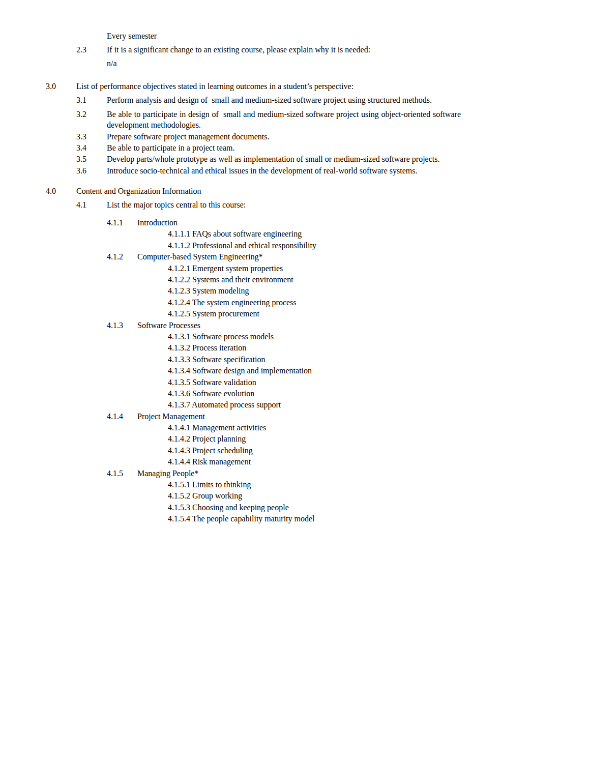Every semester
2.3
If it is a significant change to an existing course, please explain why it is needed:
n/a
3.0
List of performance objectives stated in learning outcomes in a student’s perspective:
3.1
Perform analysis and design of small and medium-sized software project using structured methods.
3.2
Be able to participate in design of small and medium-sized software project using object-oriented software development methodologies.
3.3
Prepare software project management documents.
3.4
Be able to participate in a project team.
3.5
Develop parts/whole prototype as well as implementation of small or medium-sized software projects.
3.6
Introduce socio-technical and ethical issues in the development of real-world software systems.
4.0
Content and Organization Information
4.1
List the major topics central to this course:
4.1.1
Introduction
4.1.1.1 FAQs about software engineering
4.1.1.2 Professional and ethical responsibility
4.1.2
Computer-based System Engineering*
4.1.2.1 Emergent system properties
4.1.2.2 Systems and their environment
4.1.2.3 System modeling
4.1.2.4 The system engineering process
4.1.2.5 System procurement
4.1.3
Software Processes
4.1.3.1 Software process models
4.1.3.2 Process iteration
4.1.3.3 Software specification
4.1.3.4 Software design and implementation
4.1.3.5 Software validation
4.1.3.6 Software evolution
4.1.3.7 Automated process support
4.1.4
Project Management
4.1.4.1 Management activities
4.1.4.2 Project planning
4.1.4.3 Project scheduling
4.1.4.4 Risk management
4.1.5
Managing People*
4.1.5.1 Limits to thinking
4.1.5.2 Group working
4.1.5.3 Choosing and keeping people
4.1.5.4 The people capability maturity model